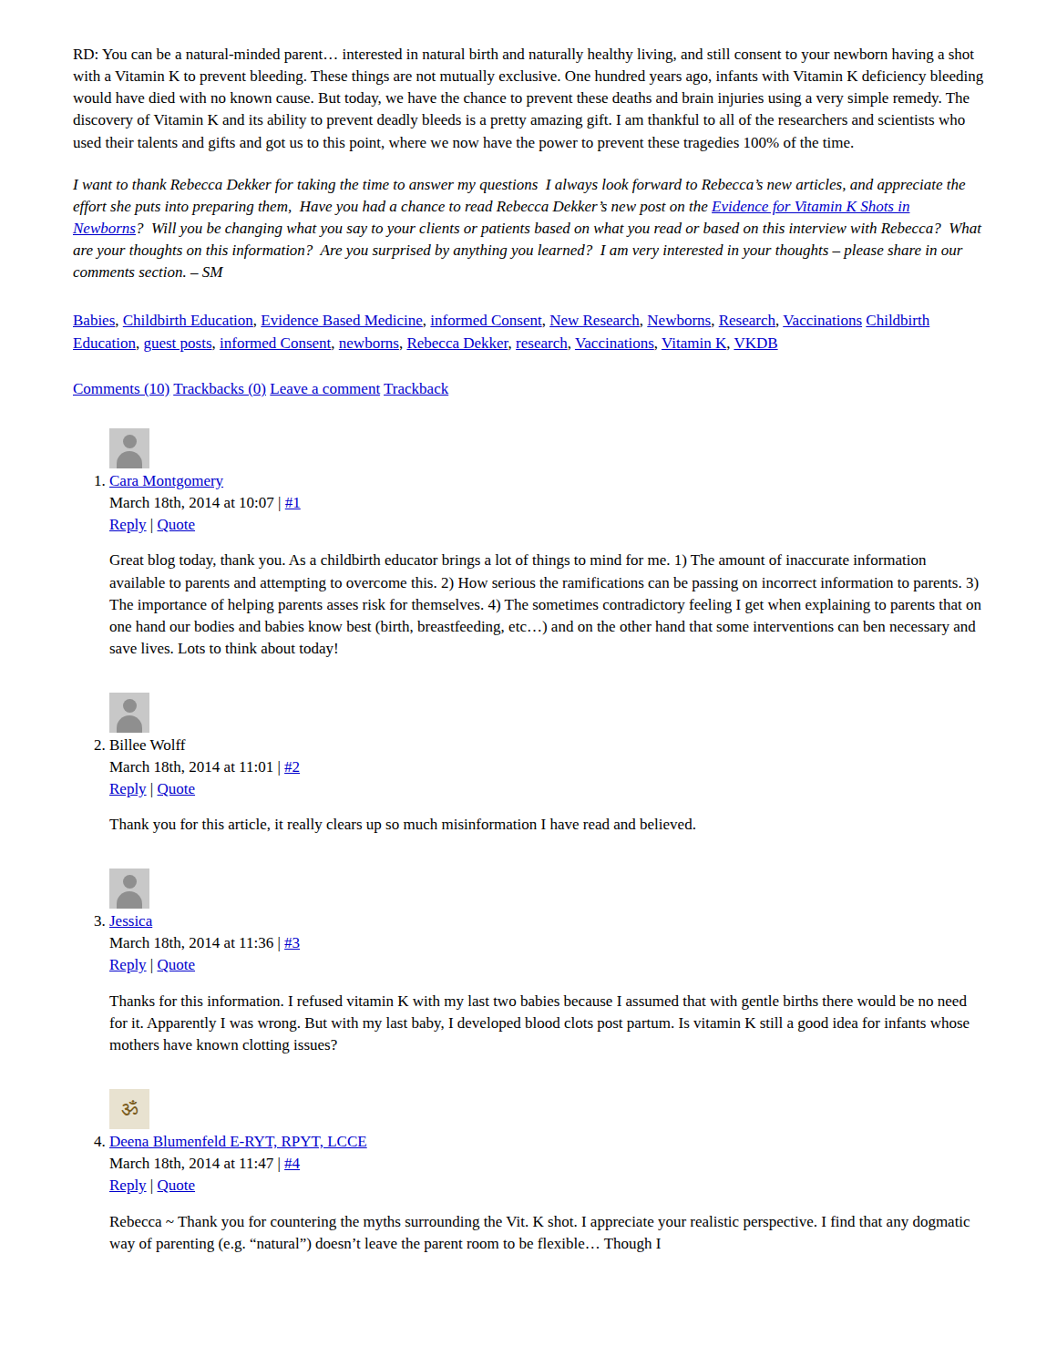RD: You can be a natural-minded parent… interested in natural birth and naturally healthy living, and still consent to your newborn having a shot with a Vitamin K to prevent bleeding. These things are not mutually exclusive. One hundred years ago, infants with Vitamin K deficiency bleeding would have died with no known cause. But today, we have the chance to prevent these deaths and brain injuries using a very simple remedy. The discovery of Vitamin K and its ability to prevent deadly bleeds is a pretty amazing gift. I am thankful to all of the researchers and scientists who used their talents and gifts and got us to this point, where we now have the power to prevent these tragedies 100% of the time.
I want to thank Rebecca Dekker for taking the time to answer my questions I always look forward to Rebecca’s new articles, and appreciate the effort she puts into preparing them, Have you had a chance to read Rebecca Dekker’s new post on the Evidence for Vitamin K Shots in Newborns? Will you be changing what you say to your clients or patients based on what you read or based on this interview with Rebecca? What are your thoughts on this information? Are you surprised by anything you learned? I am very interested in your thoughts – please share in our comments section. – SM
Babies, Childbirth Education, Evidence Based Medicine, informed Consent, New Research, Newborns, Research, Vaccinations Childbirth Education, guest posts, informed Consent, newborns, Rebecca Dekker, research, Vaccinations, Vitamin K, VKDB
Comments (10) Trackbacks (0) Leave a comment Trackback
Cara Montgomery March 18th, 2014 at 10:07 | #1 Reply | Quote
Great blog today, thank you. As a childbirth educator brings a lot of things to mind for me. 1) The amount of inaccurate information available to parents and attempting to overcome this. 2) How serious the ramifications can be passing on incorrect information to parents. 3) The importance of helping parents asses risk for themselves. 4) The sometimes contradictory feeling I get when explaining to parents that on one hand our bodies and babies know best (birth, breastfeeding, etc…) and on the other hand that some interventions can ben necessary and save lives. Lots to think about today!
Billee Wolff March 18th, 2014 at 11:01 | #2 Reply | Quote
Thank you for this article, it really clears up so much misinformation I have read and believed.
Jessica March 18th, 2014 at 11:36 | #3 Reply | Quote
Thanks for this information. I refused vitamin K with my last two babies because I assumed that with gentle births there would be no need for it. Apparently I was wrong. But with my last baby, I developed blood clots post partum. Is vitamin K still a good idea for infants whose mothers have known clotting issues?
ॐ Deena Blumenfeld E-RYT, RPYT, LCCE March 18th, 2014 at 11:47 | #4 Reply | Quote
Rebecca ~ Thank you for countering the myths surrounding the Vit. K shot. I appreciate your realistic perspective. I find that any dogmatic way of parenting (e.g. “natural”) doesn’t leave the parent room to be flexible… Though I